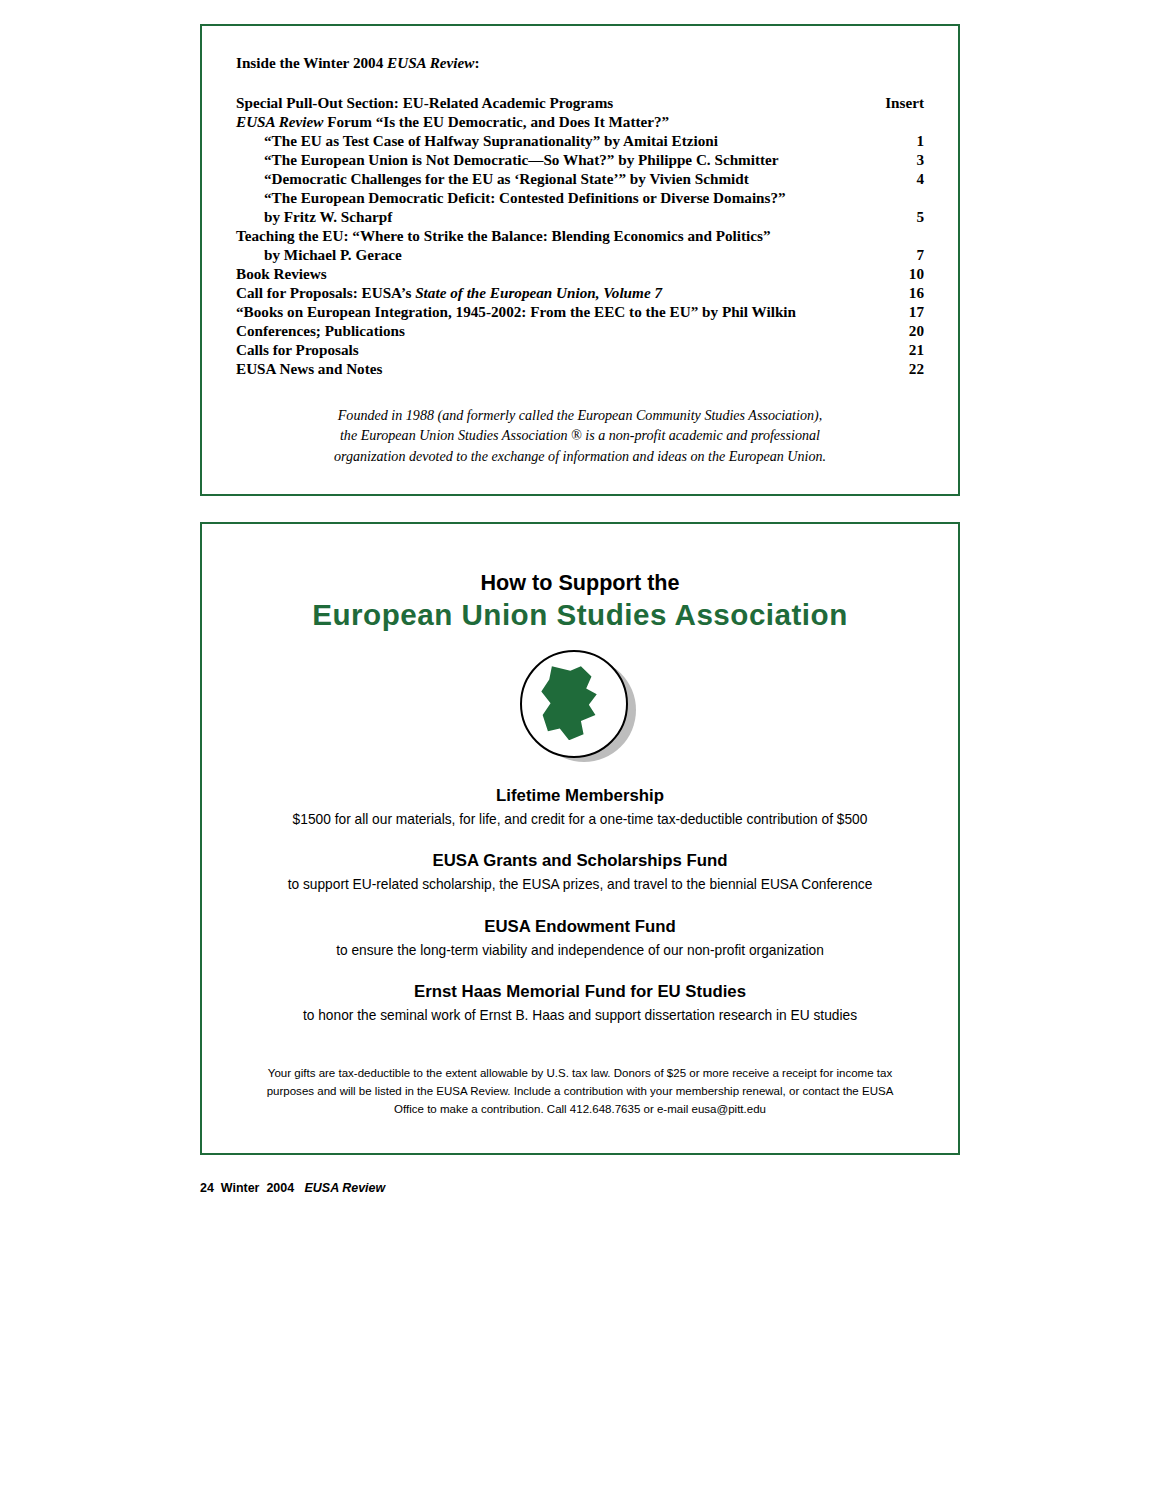Inside the Winter 2004 EUSA Review:
| Special Pull-Out Section: EU-Related Academic Programs | Insert |
| EUSA Review Forum “Is the EU Democratic, and Does It Matter?” | |
| “The EU as Test Case of Halfway Supranationality” by Amitai Etzioni | 1 |
| “The European Union is Not Democratic—So What?” by Philippe C. Schmitter | 3 |
| “Democratic Challenges for the EU as ‘Regional State’” by Vivien Schmidt | 4 |
| “The European Democratic Deficit: Contested Definitions or Diverse Domains?” | |
| by Fritz W. Scharpf | 5 |
| Teaching the EU: “Where to Strike the Balance: Blending Economics and Politics” | |
| by Michael P. Gerace | 7 |
| Book Reviews | 10 |
| Call for Proposals: EUSA’s State of the European Union, Volume 7 | 16 |
| “Books on European Integration, 1945-2002: From the EEC to the EU” by Phil Wilkin | 17 |
| Conferences; Publications | 20 |
| Calls for Proposals | 21 |
| EUSA News and Notes | 22 |
Founded in 1988 (and formerly called the European Community Studies Association),
the European Union Studies Association ® is a non-profit academic and professional
organization devoted to the exchange of information and ideas on the European Union.
How to Support the
European Union Studies Association
Lifetime Membership
$1500 for all our materials, for life, and credit for a one-time tax-deductible contribution of $500
EUSA Grants and Scholarships Fund
to support EU-related scholarship, the EUSA prizes, and travel to the biennial EUSA Conference
EUSA Endowment Fund
to ensure the long-term viability and independence of our non-profit organization
Ernst Haas Memorial Fund for EU Studies
to honor the seminal work of Ernst B. Haas and support dissertation research in EU studies
Your gifts are tax-deductible to the extent allowable by U.S. tax law. Donors of $25 or more receive a receipt for income tax purposes and will be listed in the EUSA Review. Include a contribution with your membership renewal, or contact the EUSA Office to make a contribution. Call 412.648.7635 or e-mail eusa@pitt.edu
24 Winter 2004 EUSA Review